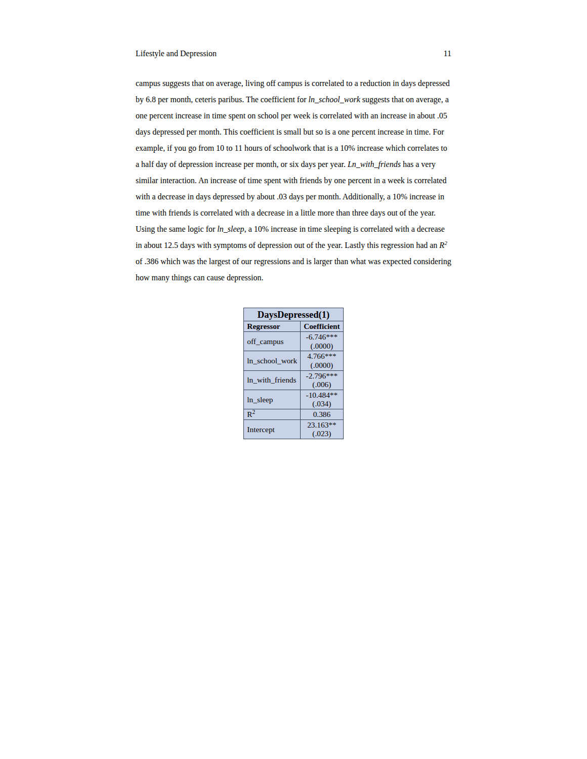Lifestyle and Depression 11
campus suggests that on average, living off campus is correlated to a reduction in days depressed by 6.8 per month, ceteris paribus. The coefficient for ln_school_work suggests that on average, a one percent increase in time spent on school per week is correlated with an increase in about .05 days depressed per month. This coefficient is small but so is a one percent increase in time. For example, if you go from 10 to 11 hours of schoolwork that is a 10% increase which correlates to a half day of depression increase per month, or six days per year. Ln_with_friends has a very similar interaction. An increase of time spent with friends by one percent in a week is correlated with a decrease in days depressed by about .03 days per month. Additionally, a 10% increase in time with friends is correlated with a decrease in a little more than three days out of the year. Using the same logic for ln_sleep, a 10% increase in time sleeping is correlated with a decrease in about 12.5 days with symptoms of depression out of the year. Lastly this regression had an R2 of .386 which was the largest of our regressions and is larger than what was expected considering how many things can cause depression.
| DaysDepressed(1) |
| --- |
| Regressor | Coefficient |
| off_campus | -6.746*** (.0000) |
| ln_school_work | 4.766*** (.0000) |
| ln_with_friends | -2.796*** (.006) |
| ln_sleep | -10.484** (.034) |
| R 2 | 0.386 |
| Intercept | 23.163** (.023) |